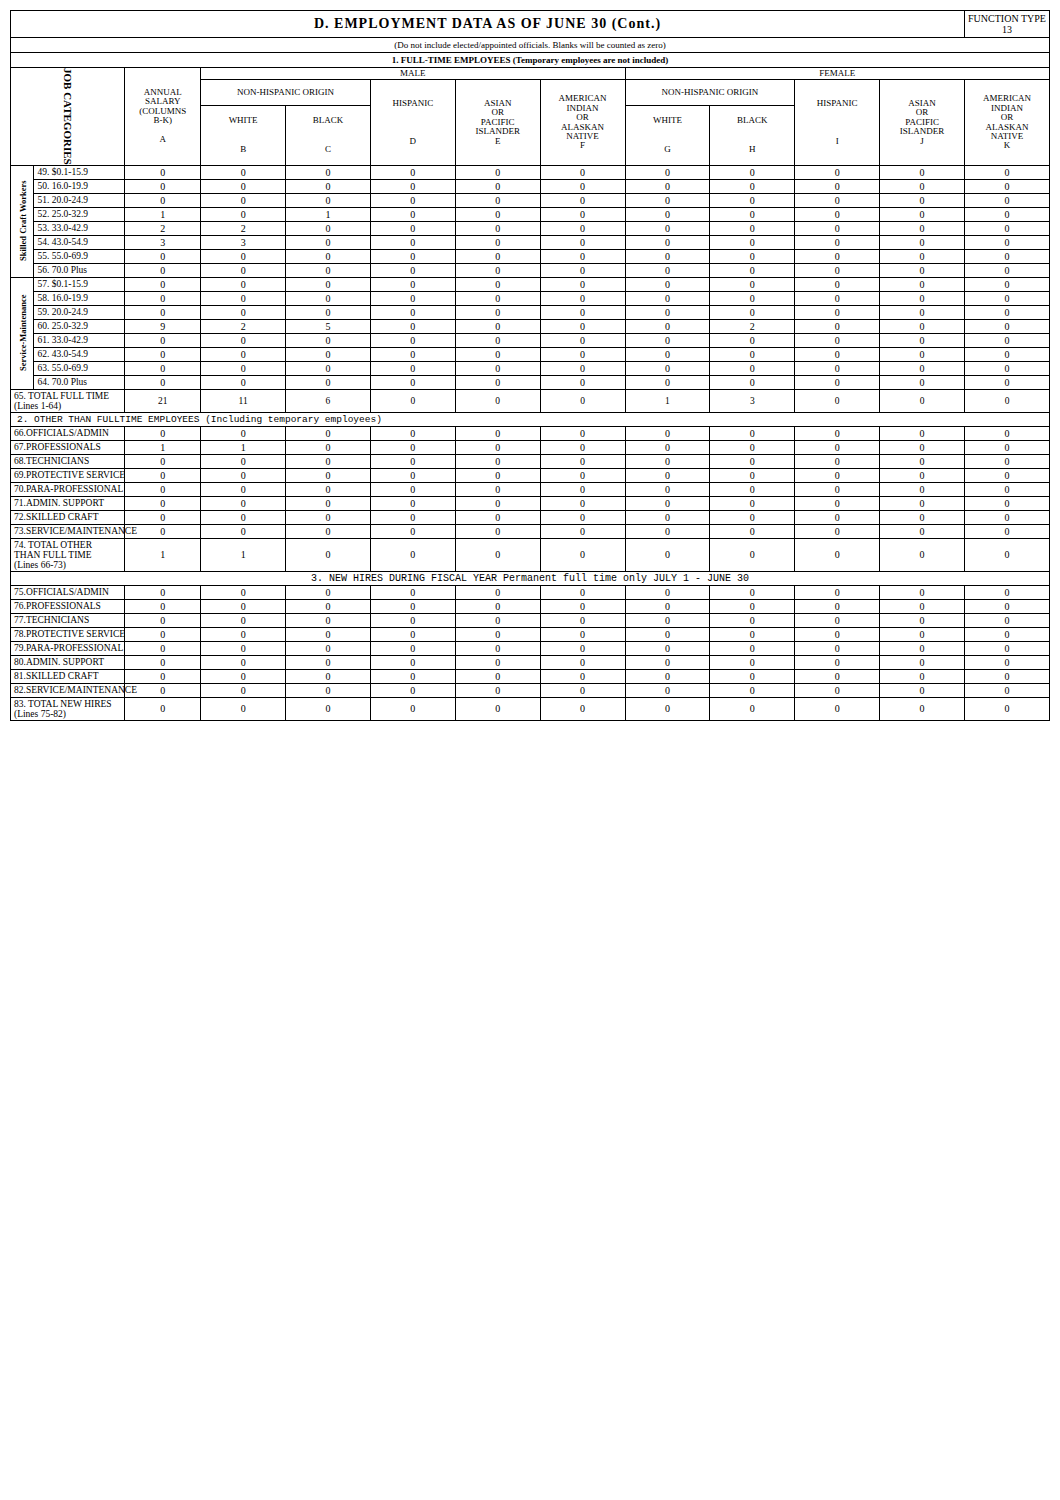| D. EMPLOYMENT DATA AS OF JUNE 30 (Cont.) | FUNCTION TYPE 13 |
| (Do not include elected/appointed officials. Blanks will be counted as zero) |
| 1. FULL-TIME EMPLOYEES (Temporary employees are not included) |
| JOB CATEGORIES | ANNUAL SALARY (COLUMNS B-K) A | MALE | FEMALE |
| NON-HISPANIC ORIGIN | HISPANIC D | ASIAN OR PACIFIC ISLANDER E | AMERICAN INDIAN OR ALASKAN NATIVE F | NON-HISPANIC ORIGIN | HISPANIC I | ASIAN OR PACIFIC ISLANDER J | AMERICAN INDIAN OR ALASKAN NATIVE K |
| WHITE B | BLACK C | WHITE G | BLACK H |
| Skilled Craft Workers | 49. $0.1-15.9 | 0 | 0 | 0 | 0 | 0 | 0 | 0 | 0 | 0 | 0 | 0 |
| 50. 16.0-19.9 | 0 | 0 | 0 | 0 | 0 | 0 | 0 | 0 | 0 | 0 | 0 |
| 51. 20.0-24.9 | 0 | 0 | 0 | 0 | 0 | 0 | 0 | 0 | 0 | 0 | 0 |
| 52. 25.0-32.9 | 1 | 0 | 1 | 0 | 0 | 0 | 0 | 0 | 0 | 0 | 0 |
| 53. 33.0-42.9 | 2 | 2 | 0 | 0 | 0 | 0 | 0 | 0 | 0 | 0 | 0 |
| 54. 43.0-54.9 | 3 | 3 | 0 | 0 | 0 | 0 | 0 | 0 | 0 | 0 | 0 |
| 55. 55.0-69.9 | 0 | 0 | 0 | 0 | 0 | 0 | 0 | 0 | 0 | 0 | 0 |
| 56. 70.0 Plus | 0 | 0 | 0 | 0 | 0 | 0 | 0 | 0 | 0 | 0 | 0 |
| Service-Maintenance | 57. $0.1-15.9 | 0 | 0 | 0 | 0 | 0 | 0 | 0 | 0 | 0 | 0 | 0 |
| 58. 16.0-19.9 | 0 | 0 | 0 | 0 | 0 | 0 | 0 | 0 | 0 | 0 | 0 |
| 59. 20.0-24.9 | 0 | 0 | 0 | 0 | 0 | 0 | 0 | 0 | 0 | 0 | 0 |
| 60. 25.0-32.9 | 9 | 2 | 5 | 0 | 0 | 0 | 0 | 2 | 0 | 0 | 0 |
| 61. 33.0-42.9 | 0 | 0 | 0 | 0 | 0 | 0 | 0 | 0 | 0 | 0 | 0 |
| 62. 43.0-54.9 | 0 | 0 | 0 | 0 | 0 | 0 | 0 | 0 | 0 | 0 | 0 |
| 63. 55.0-69.9 | 0 | 0 | 0 | 0 | 0 | 0 | 0 | 0 | 0 | 0 | 0 |
| 64. 70.0 Plus | 0 | 0 | 0 | 0 | 0 | 0 | 0 | 0 | 0 | 0 | 0 |
| 65. TOTAL FULL TIME (Lines 1-64) | 21 | 11 | 6 | 0 | 0 | 0 | 1 | 3 | 0 | 0 | 0 |
| 2. OTHER THAN FULLTIME EMPLOYEES (Including temporary employees) |
| 66.OFFICIALS/ADMIN | 0 | 0 | 0 | 0 | 0 | 0 | 0 | 0 | 0 | 0 | 0 |
| 67.PROFESSIONALS | 1 | 1 | 0 | 0 | 0 | 0 | 0 | 0 | 0 | 0 | 0 |
| 68.TECHNICIANS | 0 | 0 | 0 | 0 | 0 | 0 | 0 | 0 | 0 | 0 | 0 |
| 69.PROTECTIVE SERVICE | 0 | 0 | 0 | 0 | 0 | 0 | 0 | 0 | 0 | 0 | 0 |
| 70.PARA-PROFESSIONAL | 0 | 0 | 0 | 0 | 0 | 0 | 0 | 0 | 0 | 0 | 0 |
| 71.ADMIN. SUPPORT | 0 | 0 | 0 | 0 | 0 | 0 | 0 | 0 | 0 | 0 | 0 |
| 72.SKILLED CRAFT | 0 | 0 | 0 | 0 | 0 | 0 | 0 | 0 | 0 | 0 | 0 |
| 73.SERVICE/MAINTENANCE | 0 | 0 | 0 | 0 | 0 | 0 | 0 | 0 | 0 | 0 | 0 |
| 74. TOTAL OTHER THAN FULL TIME (Lines 66-73) | 1 | 1 | 0 | 0 | 0 | 0 | 0 | 0 | 0 | 0 | 0 |
| 3. NEW HIRES DURING FISCAL YEAR Permanent full time only JULY 1 - JUNE 30 |
| 75.OFFICIALS/ADMIN | 0 | 0 | 0 | 0 | 0 | 0 | 0 | 0 | 0 | 0 | 0 |
| 76.PROFESSIONALS | 0 | 0 | 0 | 0 | 0 | 0 | 0 | 0 | 0 | 0 | 0 |
| 77.TECHNICIANS | 0 | 0 | 0 | 0 | 0 | 0 | 0 | 0 | 0 | 0 | 0 |
| 78.PROTECTIVE SERVICE | 0 | 0 | 0 | 0 | 0 | 0 | 0 | 0 | 0 | 0 | 0 |
| 79.PARA-PROFESSIONAL | 0 | 0 | 0 | 0 | 0 | 0 | 0 | 0 | 0 | 0 | 0 |
| 80.ADMIN. SUPPORT | 0 | 0 | 0 | 0 | 0 | 0 | 0 | 0 | 0 | 0 | 0 |
| 81.SKILLED CRAFT | 0 | 0 | 0 | 0 | 0 | 0 | 0 | 0 | 0 | 0 | 0 |
| 82.SERVICE/MAINTENANCE | 0 | 0 | 0 | 0 | 0 | 0 | 0 | 0 | 0 | 0 | 0 |
| 83. TOTAL NEW HIRES (Lines 75-82) | 0 | 0 | 0 | 0 | 0 | 0 | 0 | 0 | 0 | 0 | 0 |